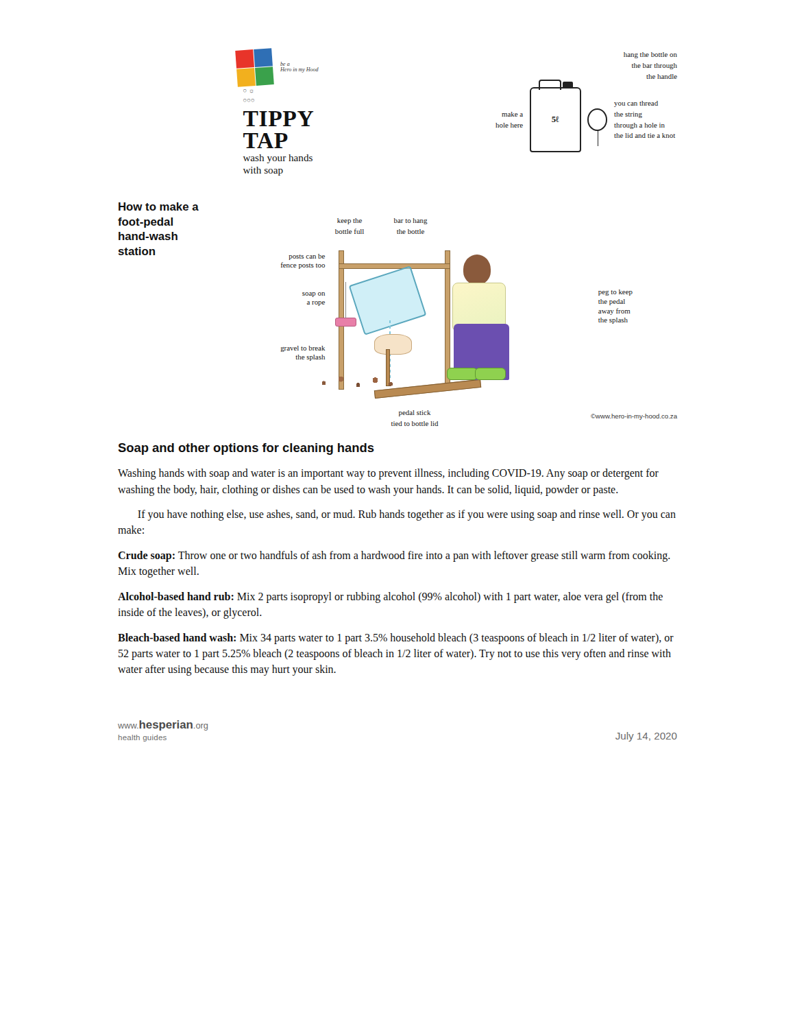How to make a
foot-pedal
hand-wash
station
be a
Hero in my Hood
○ ☼
○○○
TIPPY
TAP
wash your hands
with soap
hang the bottle on
the bar through
the handle
make a
hole here
5ℓ
you can thread
the string
through a hole in
the lid and tie a knot
keep the
bottle full
bar to hang
the bottle
posts can be
fence posts too
soap on
a rope
gravel to break
the splash
peg to keep
the pedal
away from
the splash
pedal stick
tied to bottle lid
©www.hero-in-my-hood.co.za
Soap and other options for cleaning hands
Washing hands with soap and water is an important way to prevent illness, including COVID-19. Any soap or detergent for washing the body, hair, clothing or dishes can be used to wash your hands. It can be solid, liquid, powder or paste.
If you have nothing else, use ashes, sand, or mud. Rub hands together as if you were using soap and rinse well. Or you can make:
Crude soap: Throw one or two handfuls of ash from a hardwood fire into a pan with leftover grease still warm from cooking. Mix together well.
Alcohol-based hand rub: Mix 2 parts isopropyl or rubbing alcohol (99% alcohol) with 1 part water, aloe vera gel (from the inside of the leaves), or glycerol.
Bleach-based hand wash: Mix 34 parts water to 1 part 3.5% household bleach (3 teaspoons of bleach in 1/2 liter of water), or 52 parts water to 1 part 5.25% bleach (2 teaspoons of bleach in 1/2 liter of water). Try not to use this very often and rinse with water after using because this may hurt your skin.
www. hesperian.org health guides
July 14, 2020